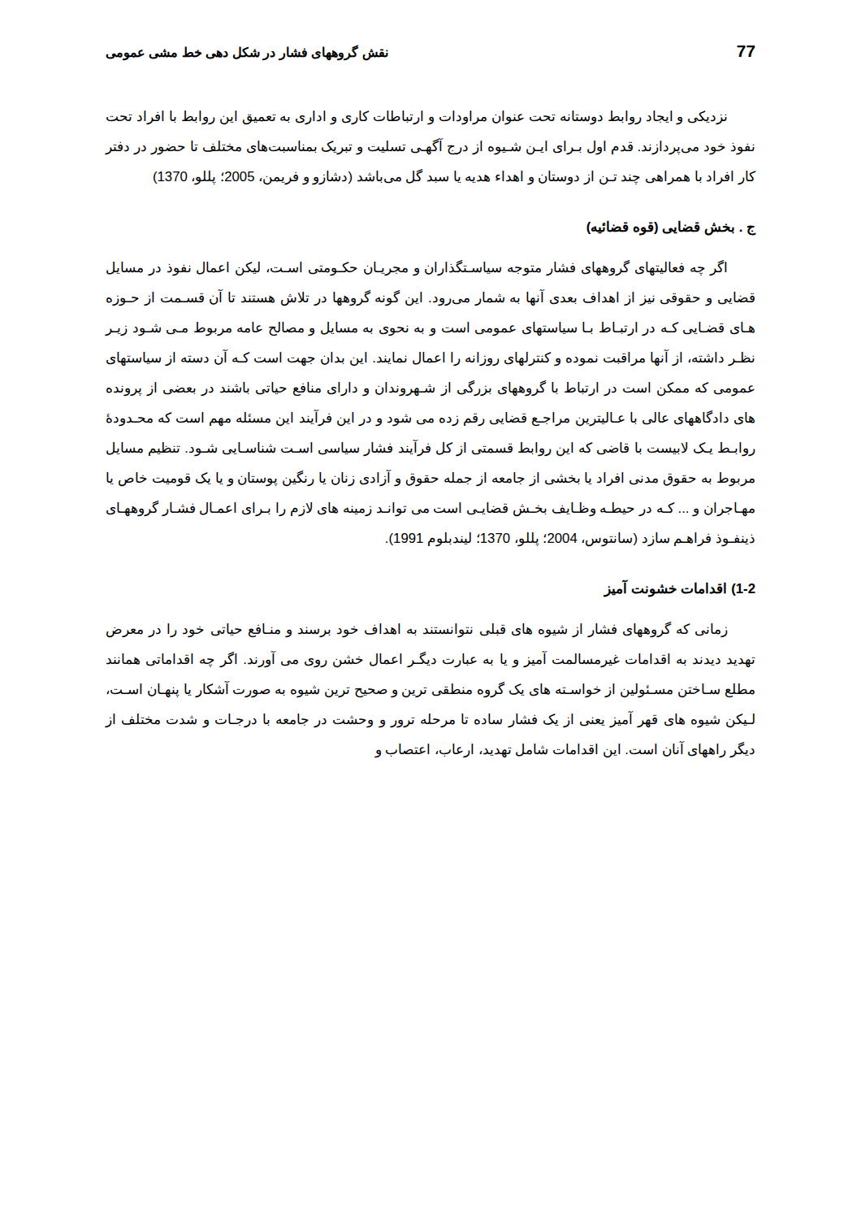77 نقش گروههای فشار در شکل دهی خط مشی عمومی
نزدیکی و ایجاد روابط دوستانه تحت عنوان مراودات و ارتباطات کاری و اداری به تعمیق این روابط با افراد تحت نفوذ خود می‌پردازند. قدم اول بـرای ایـن شـیوه از درج آگهـی تسلیت و تبریک بمناسبت‌های مختلف تا حضور در دفتر کار افراد با همراهی چند تـن از دوستان و اهداء هدیه یا سبد گل می‌باشد (دشازو و فریمن، 2005؛ پللو، 1370)
ج . بخش قضایی (قوه قضائیه)
اگر چه فعالیتهای گروههای فشار متوجه سیاسـتگذاران و مجریـان حکـومتی اسـت، لیکن اعمال نفوذ در مسایل قضایی و حقوقی نیز از اهداف بعدی آنها به شمار می‌رود. این گونه گروهها در تلاش هستند تا آن قسـمت از حـوزه هـای قضـایی کـه در ارتبـاط بـا سیاستهای عمومی است و به نحوی به مسایل و مصالح عامه مربوط مـی شـود زیـر نظـر داشته، از آنها مراقبت نموده و کنترلهای روزانه را اعمال نمایند. این بدان جهت است کـه آن دسته از سیاستهای عمومی که ممکن است در ارتباط با گروههای بزرگی از شـهروندان و دارای منافع حیاتی باشند در بعضی از پرونده های دادگاههای عالی با عـالیترین مراجـع قضایی رقم زده می شود و در این فرآیند این مسئله مهم است که محـدودهٔ روابـط یـک لابیست با قاضی که این روابط قسمتی از کل فرآیند فشار سیاسی اسـت شناسـایی شـود. تنظیم مسایل مربوط به حقوق مدنی افراد یا بخشی از جامعه از جمله حقوق و آزادی زنان یا رنگین پوستان و یا یک قومیت خاص یا مهـاجران و ... کـه در حیطـه وظـایف بخـش قضایـی است می توانـد زمینه های لازم را بـرای اعمـال فشـار گروههـای ذینفـوذ فراهـم سازد (سانتوس، 2004؛ پللو، 1370؛ لیندبلوم 1991).
1-2) اقدامات خشونت آمیز
زمانی که گروههای فشار از شیوه های قبلی نتوانستند به اهداف خود برسند و منـافع حیاتی خود را در معرض تهدید دیدند به اقدامات غیرمسالمت آمیز و یا به عبارت دیگـر اعمال خشن روی می آورند. اگر چه اقداماتی همانند مطلع سـاختن مسـئولین از خواسـته های یک گروه منطقی ترین و صحیح ترین شیوه به صورت آشکار یا پنهـان اسـت، لـیکن شیوه های قهر آمیز یعنی از یک فشار ساده تا مرحله ترور و وحشت در جامعه با درجـات و شدت مختلف از دیگر راههای آنان است. این اقدامات شامل تهدید، ارعاب، اعتصاب و